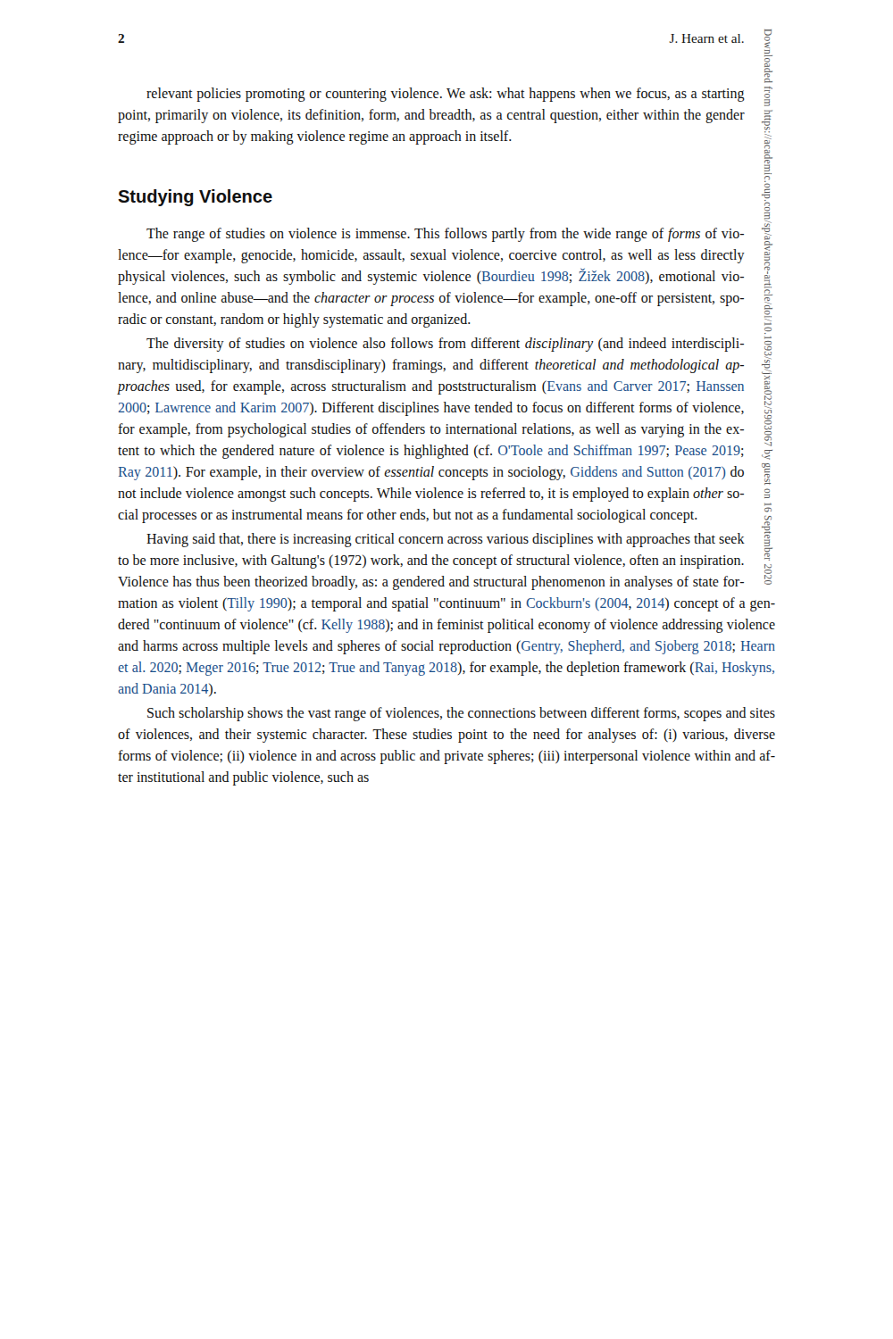Downloaded from https://academic.oup.com/sp/advance-article/doi/10.1093/sp/jxaa022/5903067 by guest on 16 September 2020
2 J. Hearn et al.
relevant policies promoting or countering violence. We ask: what happens when we focus, as a starting point, primarily on violence, its definition, form, and breadth, as a central question, either within the gender regime approach or by making violence regime an approach in itself.
Studying Violence
The range of studies on violence is immense. This follows partly from the wide range of forms of violence—for example, genocide, homicide, assault, sexual violence, coercive control, as well as less directly physical violences, such as symbolic and systemic violence (Bourdieu 1998; Žižek 2008), emotional violence, and online abuse—and the character or process of violence—for example, one-off or persistent, sporadic or constant, random or highly systematic and organized.
The diversity of studies on violence also follows from different disciplinary (and indeed interdisciplinary, multidisciplinary, and transdisciplinary) framings, and different theoretical and methodological approaches used, for example, across structuralism and poststructuralism (Evans and Carver 2017; Hanssen 2000; Lawrence and Karim 2007). Different disciplines have tended to focus on different forms of violence, for example, from psychological studies of offenders to international relations, as well as varying in the extent to which the gendered nature of violence is highlighted (cf. O'Toole and Schiffman 1997; Pease 2019; Ray 2011). For example, in their overview of essential concepts in sociology, Giddens and Sutton (2017) do not include violence amongst such concepts. While violence is referred to, it is employed to explain other social processes or as instrumental means for other ends, but not as a fundamental sociological concept.
Having said that, there is increasing critical concern across various disciplines with approaches that seek to be more inclusive, with Galtung's (1972) work, and the concept of structural violence, often an inspiration. Violence has thus been theorized broadly, as: a gendered and structural phenomenon in analyses of state formation as violent (Tilly 1990); a temporal and spatial "continuum" in Cockburn's (2004, 2014) concept of a gendered "continuum of violence" (cf. Kelly 1988); and in feminist political economy of violence addressing violence and harms across multiple levels and spheres of social reproduction (Gentry, Shepherd, and Sjoberg 2018; Hearn et al. 2020; Meger 2016; True 2012; True and Tanyag 2018), for example, the depletion framework (Rai, Hoskyns, and Dania 2014).
Such scholarship shows the vast range of violences, the connections between different forms, scopes and sites of violences, and their systemic character. These studies point to the need for analyses of: (i) various, diverse forms of violence; (ii) violence in and across public and private spheres; (iii) interpersonal violence within and after institutional and public violence, such as